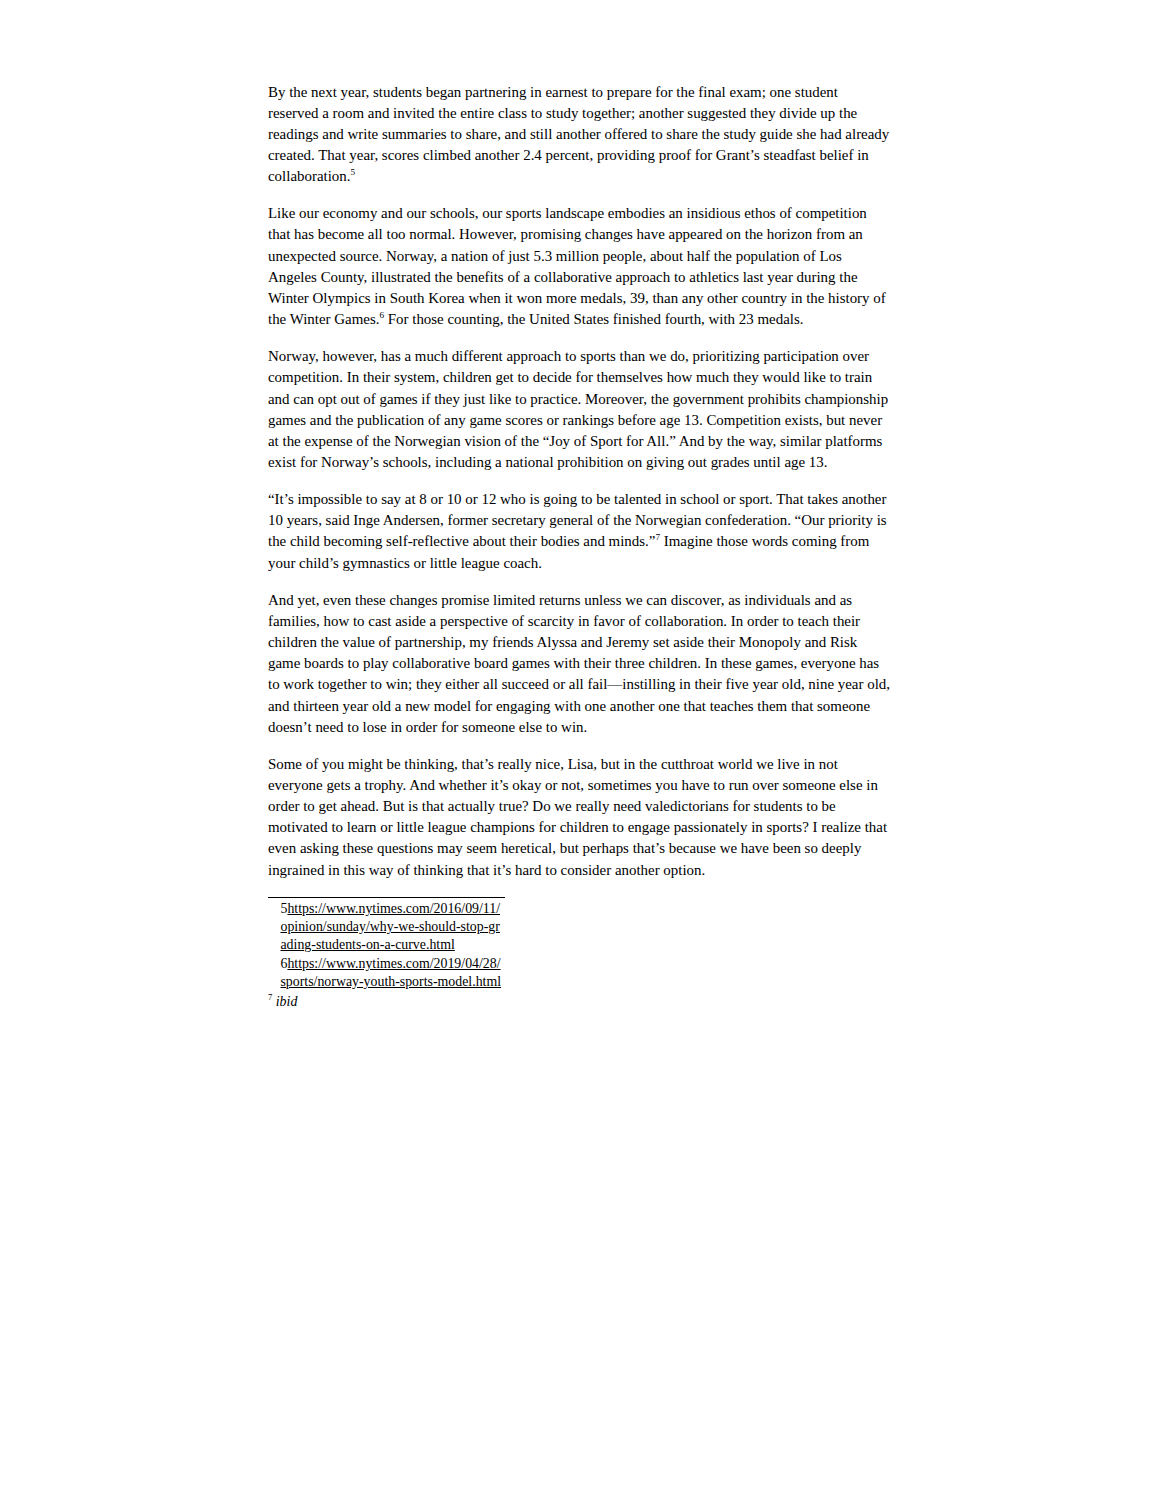By the next year, students began partnering in earnest to prepare for the final exam; one student reserved a room and invited the entire class to study together; another suggested they divide up the readings and write summaries to share, and still another offered to share the study guide she had already created. That year, scores climbed another 2.4 percent, providing proof for Grant’s steadfast belief in collaboration.5
Like our economy and our schools, our sports landscape embodies an insidious ethos of competition that has become all too normal. However, promising changes have appeared on the horizon from an unexpected source. Norway, a nation of just 5.3 million people, about half the population of Los Angeles County, illustrated the benefits of a collaborative approach to athletics last year during the Winter Olympics in South Korea when it won more medals, 39, than any other country in the history of the Winter Games.6 For those counting, the United States finished fourth, with 23 medals.
Norway, however, has a much different approach to sports than we do, prioritizing participation over competition. In their system, children get to decide for themselves how much they would like to train and can opt out of games if they just like to practice. Moreover, the government prohibits championship games and the publication of any game scores or rankings before age 13. Competition exists, but never at the expense of the Norwegian vision of the “Joy of Sport for All.” And by the way, similar platforms exist for Norway’s schools, including a national prohibition on giving out grades until age 13.
“It’s impossible to say at 8 or 10 or 12 who is going to be talented in school or sport. That takes another 10 years, said Inge Andersen, former secretary general of the Norwegian confederation. “Our priority is the child becoming self-reflective about their bodies and minds.”7 Imagine those words coming from your child’s gymnastics or little league coach.
And yet, even these changes promise limited returns unless we can discover, as individuals and as families, how to cast aside a perspective of scarcity in favor of collaboration. In order to teach their children the value of partnership, my friends Alyssa and Jeremy set aside their Monopoly and Risk game boards to play collaborative board games with their three children. In these games, everyone has to work together to win; they either all succeed or all fail—instilling in their five year old, nine year old, and thirteen year old a new model for engaging with one another one that teaches them that someone doesn’t need to lose in order for someone else to win.
Some of you might be thinking, that’s really nice, Lisa, but in the cutthroat world we live in not everyone gets a trophy. And whether it’s okay or not, sometimes you have to run over someone else in order to get ahead. But is that actually true? Do we really need valedictorians for students to be motivated to learn or little league champions for children to engage passionately in sports? I realize that even asking these questions may seem heretical, but perhaps that’s because we have been so deeply ingrained in this way of thinking that it’s hard to consider another option.
5 https://www.nytimes.com/2016/09/11/opinion/sunday/why-we-should-stop-grading-students-on-a-curve.html
6 https://www.nytimes.com/2019/04/28/sports/norway-youth-sports-model.html
7 ibid